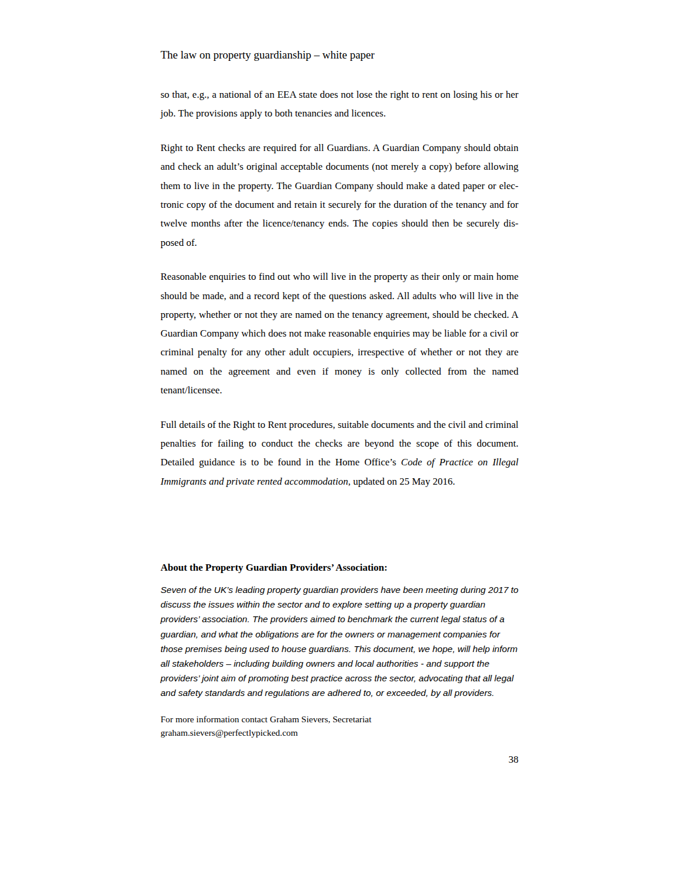The law on property guardianship – white paper
so that, e.g., a national of an EEA state does not lose the right to rent on losing his or her job. The provisions apply to both tenancies and licences.
Right to Rent checks are required for all Guardians. A Guardian Company should obtain and check an adult’s original acceptable documents (not merely a copy) before allowing them to live in the property. The Guardian Company should make a dated paper or electronic copy of the document and retain it securely for the duration of the tenancy and for twelve months after the licence/tenancy ends. The copies should then be securely disposed of.
Reasonable enquiries to find out who will live in the property as their only or main home should be made, and a record kept of the questions asked. All adults who will live in the property, whether or not they are named on the tenancy agreement, should be checked. A Guardian Company which does not make reasonable enquiries may be liable for a civil or criminal penalty for any other adult occupiers, irrespective of whether or not they are named on the agreement and even if money is only collected from the named tenant/licensee.
Full details of the Right to Rent procedures, suitable documents and the civil and criminal penalties for failing to conduct the checks are beyond the scope of this document. Detailed guidance is to be found in the Home Office’s Code of Practice on Illegal Immigrants and private rented accommodation, updated on 25 May 2016.
About the Property Guardian Providers’ Association:
Seven of the UK’s leading property guardian providers have been meeting during 2017 to discuss the issues within the sector and to explore setting up a property guardian providers’ association. The providers aimed to benchmark the current legal status of a guardian, and what the obligations are for the owners or management companies for those premises being used to house guardians. This document, we hope, will help inform all stakeholders – including building owners and local authorities - and support the providers’ joint aim of promoting best practice across the sector, advocating that all legal and safety standards and regulations are adhered to, or exceeded, by all providers.
For more information contact Graham Sievers, Secretariat graham.sievers@perfectlypicked.com
38